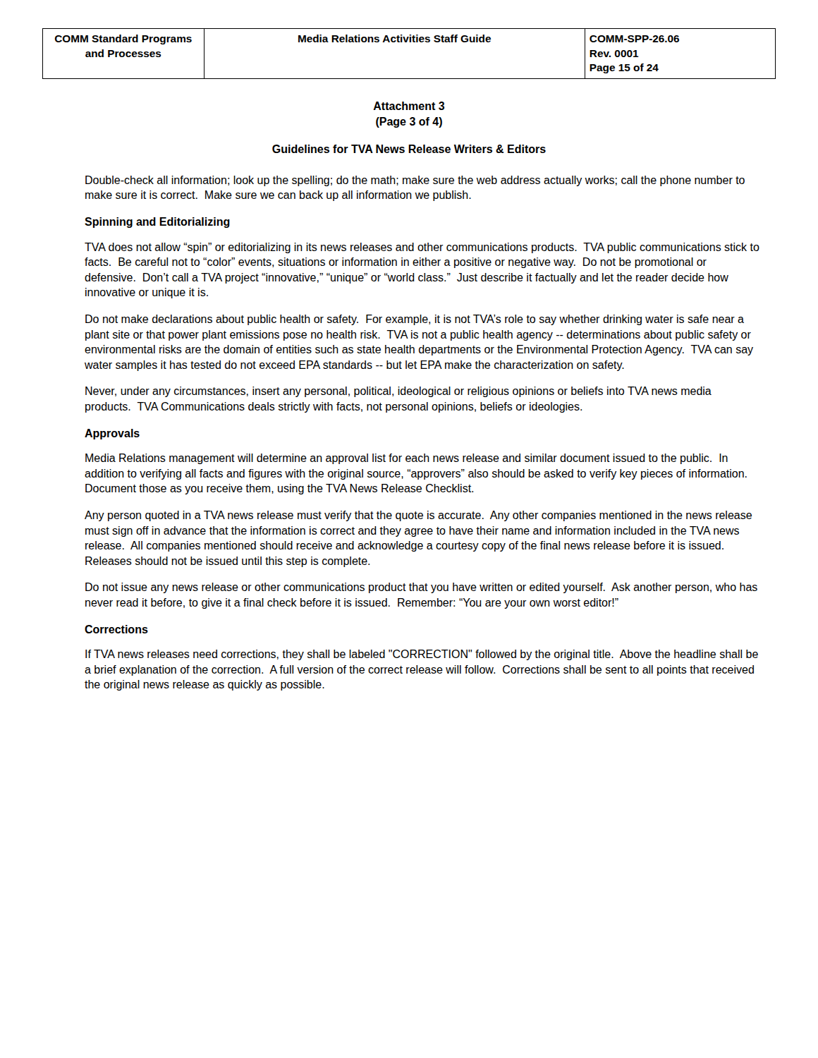| COMM Standard Programs and Processes | Media Relations Activities Staff Guide | COMM-SPP-26.06 Rev. 0001 Page 15 of 24 |
Attachment 3
(Page 3 of 4)
Guidelines for TVA News Release Writers & Editors
Double-check all information; look up the spelling; do the math; make sure the web address actually works; call the phone number to make sure it is correct. Make sure we can back up all information we publish.
Spinning and Editorializing
TVA does not allow “spin” or editorializing in its news releases and other communications products. TVA public communications stick to facts. Be careful not to “color” events, situations or information in either a positive or negative way. Do not be promotional or defensive. Don’t call a TVA project “innovative,” “unique” or “world class.” Just describe it factually and let the reader decide how innovative or unique it is.
Do not make declarations about public health or safety. For example, it is not TVA’s role to say whether drinking water is safe near a plant site or that power plant emissions pose no health risk. TVA is not a public health agency -- determinations about public safety or environmental risks are the domain of entities such as state health departments or the Environmental Protection Agency. TVA can say water samples it has tested do not exceed EPA standards -- but let EPA make the characterization on safety.
Never, under any circumstances, insert any personal, political, ideological or religious opinions or beliefs into TVA news media products. TVA Communications deals strictly with facts, not personal opinions, beliefs or ideologies.
Approvals
Media Relations management will determine an approval list for each news release and similar document issued to the public. In addition to verifying all facts and figures with the original source, “approvers” also should be asked to verify key pieces of information. Document those as you receive them, using the TVA News Release Checklist.
Any person quoted in a TVA news release must verify that the quote is accurate. Any other companies mentioned in the news release must sign off in advance that the information is correct and they agree to have their name and information included in the TVA news release. All companies mentioned should receive and acknowledge a courtesy copy of the final news release before it is issued. Releases should not be issued until this step is complete.
Do not issue any news release or other communications product that you have written or edited yourself. Ask another person, who has never read it before, to give it a final check before it is issued. Remember: “You are your own worst editor!”
Corrections
If TVA news releases need corrections, they shall be labeled "CORRECTION" followed by the original title. Above the headline shall be a brief explanation of the correction. A full version of the correct release will follow. Corrections shall be sent to all points that received the original news release as quickly as possible.